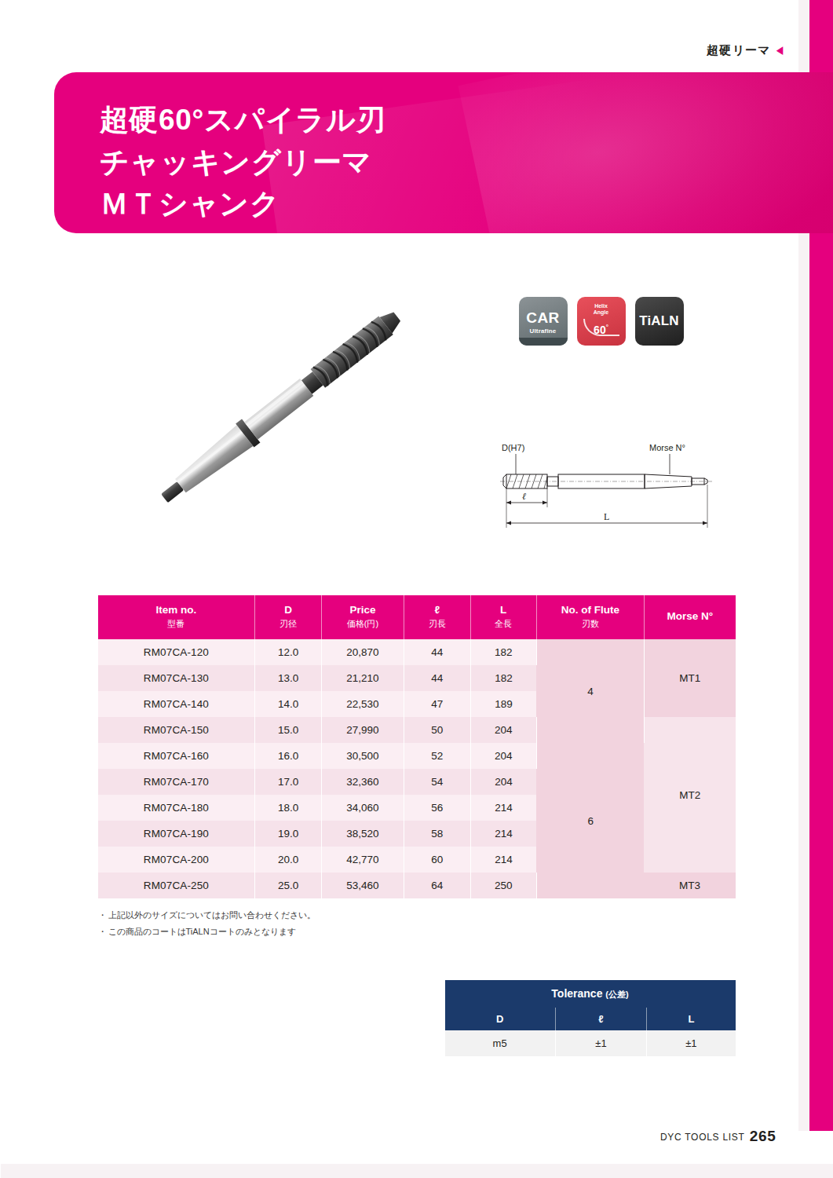超硬リーマ◀
超硬60°スパイラル刃
チャッキングリーマ
ＭＴシャンク
CAR Ultrafine
Helix
Angle
60°
TiALN
D(H7) Morse N° ℓ L
| Item no. 型番 | D 刃径 | Price 価格(円) | ℓ 刃長 | L 全長 | No. of Flute 刃数 | Morse N° |
| --- | --- | --- | --- | --- | --- | --- |
| RM07CA-120 | 12.0 | 20,870 | 44 | 182 | 4 | MT1 |
| RM07CA-130 | 13.0 | 21,210 | 44 | 182 |
| RM07CA-140 | 14.0 | 22,530 | 47 | 189 |
| RM07CA-150 | 15.0 | 27,990 | 50 | 204 | MT2 |
| RM07CA-160 | 16.0 | 30,500 | 52 | 204 | 6 |
| RM07CA-170 | 17.0 | 32,360 | 54 | 204 |
| RM07CA-180 | 18.0 | 34,060 | 56 | 214 |
| RM07CA-190 | 19.0 | 38,520 | 58 | 214 |
| RM07CA-200 | 20.0 | 42,770 | 60 | 214 |
| RM07CA-250 | 25.0 | 53,460 | 64 | 250 | MT3 |
上記以外のサイズについてはお問い合わせください。
この商品のコートはTiALNコートのみとなります
| Tolerance (公差) |
| --- |
| D | ℓ | L |
| m5 | ±1 | ±1 |
DYC TOOLS LIST265